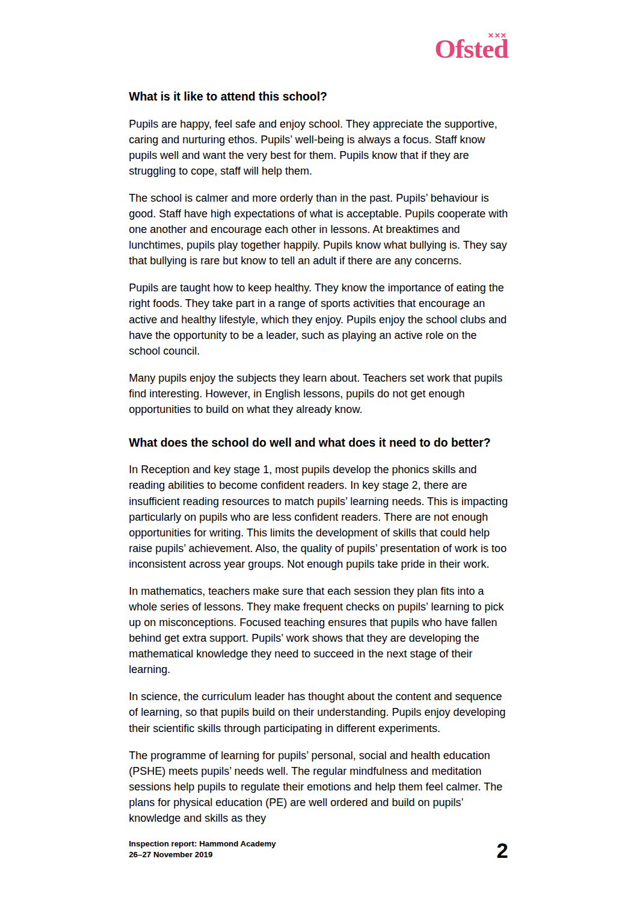✕✕✕ Ofsted
What is it like to attend this school?
Pupils are happy, feel safe and enjoy school. They appreciate the supportive, caring and nurturing ethos. Pupils’ well-being is always a focus. Staff know pupils well and want the very best for them. Pupils know that if they are struggling to cope, staff will help them.
The school is calmer and more orderly than in the past. Pupils’ behaviour is good. Staff have high expectations of what is acceptable. Pupils cooperate with one another and encourage each other in lessons. At breaktimes and lunchtimes, pupils play together happily. Pupils know what bullying is. They say that bullying is rare but know to tell an adult if there are any concerns.
Pupils are taught how to keep healthy. They know the importance of eating the right foods. They take part in a range of sports activities that encourage an active and healthy lifestyle, which they enjoy. Pupils enjoy the school clubs and have the opportunity to be a leader, such as playing an active role on the school council.
Many pupils enjoy the subjects they learn about. Teachers set work that pupils find interesting. However, in English lessons, pupils do not get enough opportunities to build on what they already know.
What does the school do well and what does it need to do better?
In Reception and key stage 1, most pupils develop the phonics skills and reading abilities to become confident readers. In key stage 2, there are insufficient reading resources to match pupils’ learning needs. This is impacting particularly on pupils who are less confident readers. There are not enough opportunities for writing. This limits the development of skills that could help raise pupils’ achievement. Also, the quality of pupils’ presentation of work is too inconsistent across year groups. Not enough pupils take pride in their work.
In mathematics, teachers make sure that each session they plan fits into a whole series of lessons. They make frequent checks on pupils’ learning to pick up on misconceptions. Focused teaching ensures that pupils who have fallen behind get extra support. Pupils’ work shows that they are developing the mathematical knowledge they need to succeed in the next stage of their learning.
In science, the curriculum leader has thought about the content and sequence of learning, so that pupils build on their understanding. Pupils enjoy developing their scientific skills through participating in different experiments.
The programme of learning for pupils’ personal, social and health education (PSHE) meets pupils’ needs well. The regular mindfulness and meditation sessions help pupils to regulate their emotions and help them feel calmer. The plans for physical education (PE) are well ordered and build on pupils’ knowledge and skills as they
Inspection report: Hammond Academy
26–27 November 2019
2